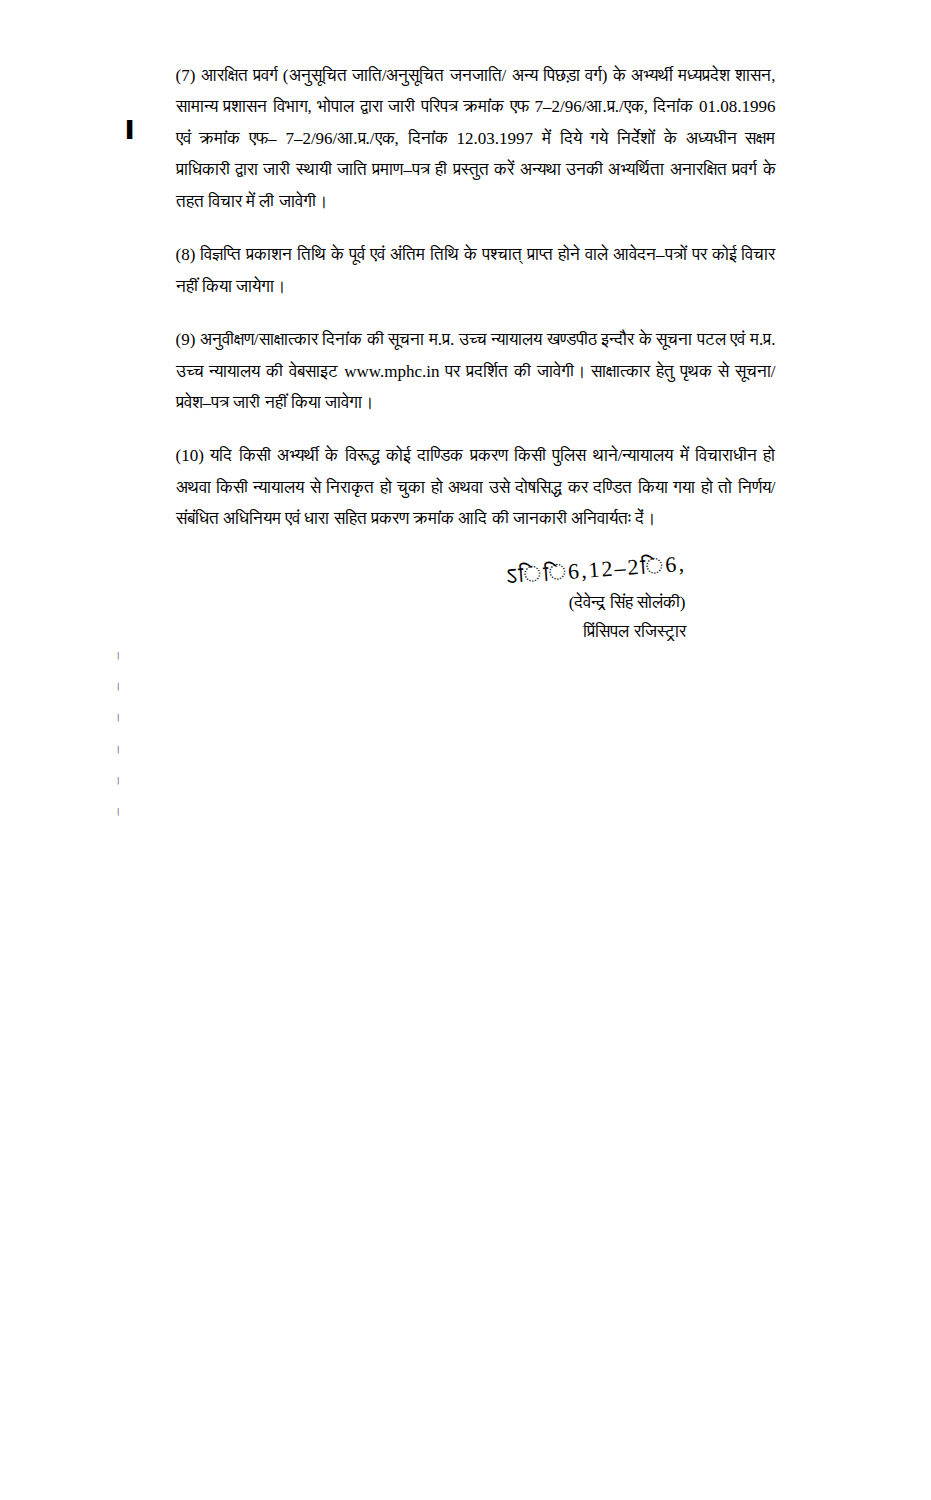❙
(7) आरक्षित प्रवर्ग (अनुसूचित जाति/अनुसूचित जनजाति/ अन्य पिछड़ा वर्ग) के अभ्यर्थी मध्यप्रदेश शासन, सामान्य प्रशासन विभाग, भोपाल द्वारा जारी परिपत्र क्रमांक एफ 7–2/96/आ.प्र./एक, दिनांक 01.08.1996 एवं क्रमांक एफ– 7–2/96/आ.प्र./एक, दिनांक 12.03.1997 में दिये गये निर्देशों के अध्यधीन सक्षम प्राधिकारी द्वारा जारी स्थायी जाति प्रमाण–पत्र ही प्रस्तुत करें अन्यथा उनकी अभ्यर्थिता अनारक्षित प्रवर्ग के तहत विचार में ली जावेगी।
(8) विज्ञप्ति प्रकाशन तिथि के पूर्व एवं अंतिम तिथि के पश्चात् प्राप्त होने वाले आवेदन–पत्रों पर कोई विचार नहीं किया जायेगा।
(9) अनुवीक्षण/साक्षात्कार दिनांक की सूचना म.प्र. उच्च न्यायालय खण्डपीठ इन्दौर के सूचना पटल एवं म.प्र. उच्च न्यायालय की वेबसाइट www.mphc.in पर प्रदर्शित की जावेगी। साक्षात्कार हेतु पृथक से सूचना/प्रवेश–पत्र जारी नहीं किया जावेगा।
(10) यदि किसी अभ्यर्थी के विरूद्ध कोई दाण्डिक प्रकरण किसी पुलिस थाने/न्यायालय में विचाराधीन हो अथवा किसी न्यायालय से निराकृत हो चुका हो अथवा उसे दोषसिद्ध कर दण्डित किया गया हो तो निर्णय/संबंधित अधिनियम एवं धारा सहित प्रकरण क्रमांक आदि की जानकारी अनिवार्यतः दें।
ऽिि6,12–2ि6,
(देवेन्द्र सिंह सोलंकी)
प्रिंसिपल रजिस्ट्रार
।
।
।
।
।
।